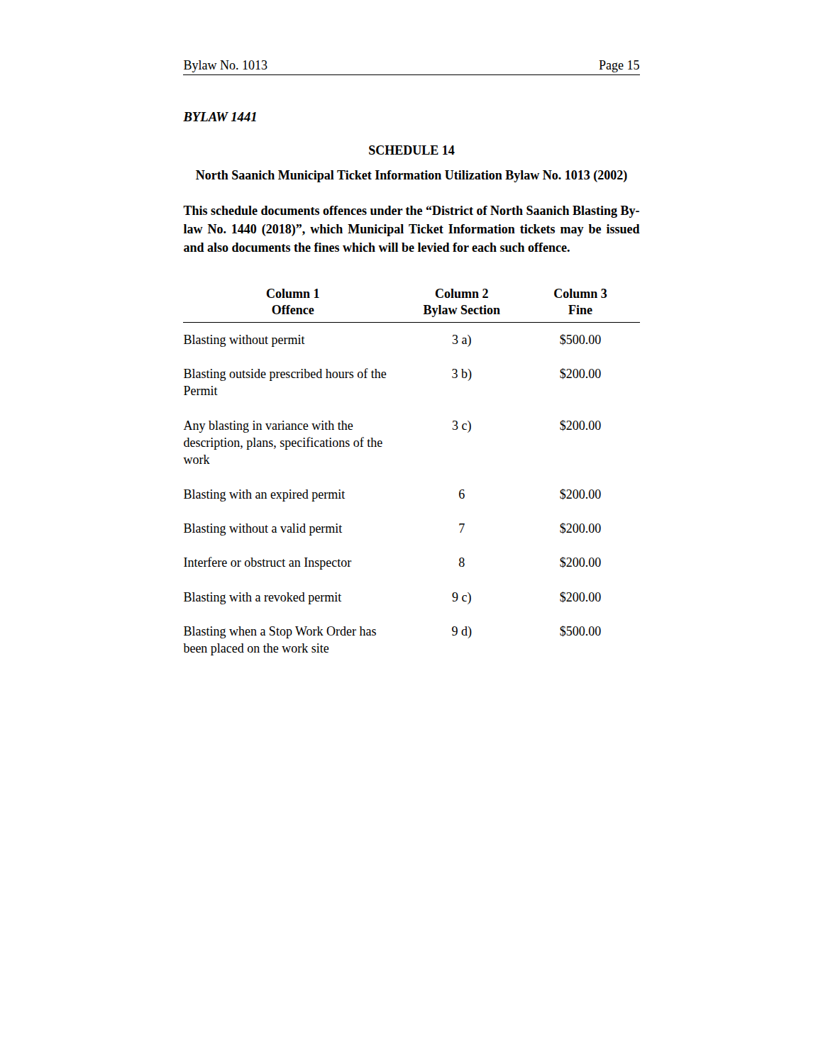Bylaw No. 1013 Page 15
BYLAW 1441
SCHEDULE 14
North Saanich Municipal Ticket Information Utilization Bylaw No. 1013 (2002)
This schedule documents offences under the “District of North Saanich Blasting By-law No. 1440 (2018)”, which Municipal Ticket Information tickets may be issued and also documents the fines which will be levied for each such offence.
| Column 1 | Column 2 | Column 3 |
| --- | --- | --- |
| Offence | Bylaw Section | Fine |
| Blasting without permit | 3 a) | $500.00 |
| Blasting outside prescribed hours of the Permit | 3 b) | $200.00 |
| Any blasting in variance with the description, plans, specifications of the work | 3 c) | $200.00 |
| Blasting with an expired permit | 6 | $200.00 |
| Blasting without a valid permit | 7 | $200.00 |
| Interfere or obstruct an Inspector | 8 | $200.00 |
| Blasting with a revoked permit | 9 c) | $200.00 |
| Blasting when a Stop Work Order has been placed on the work site | 9 d) | $500.00 |